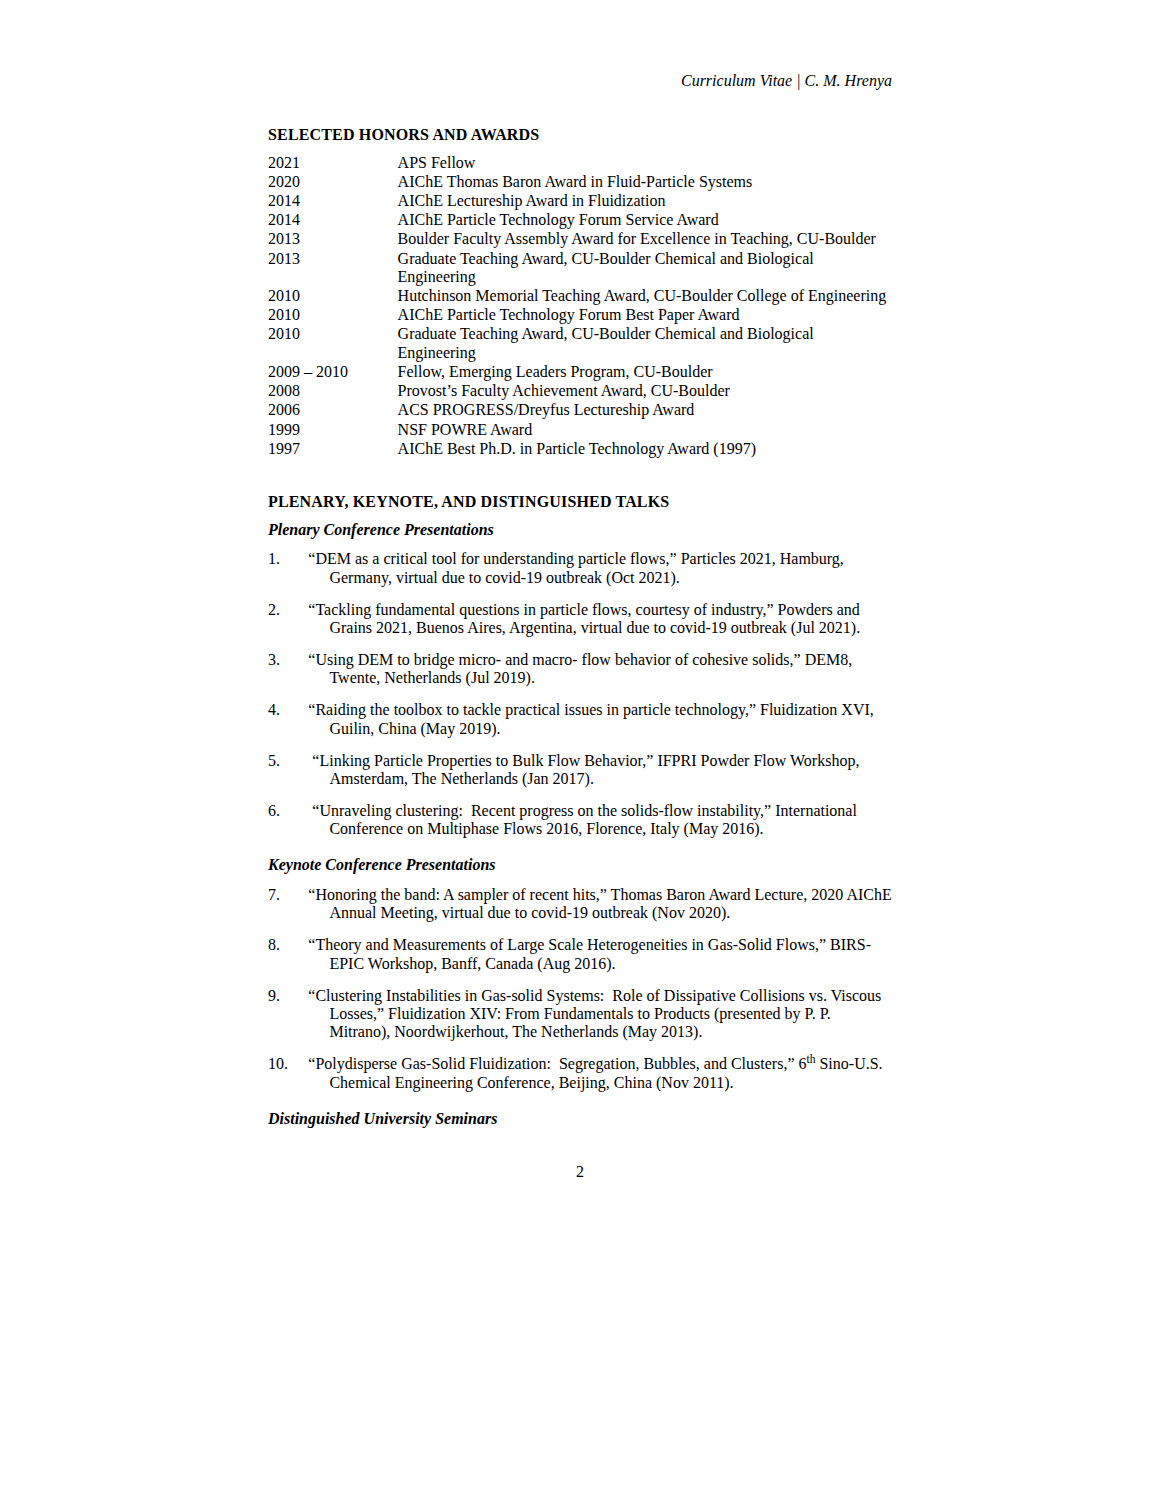Curriculum Vitae | C. M. Hrenya
SELECTED HONORS AND AWARDS
| 2021 | APS Fellow |
| 2020 | AIChE Thomas Baron Award in Fluid-Particle Systems |
| 2014 | AIChE Lectureship Award in Fluidization |
| 2014 | AIChE Particle Technology Forum Service Award |
| 2013 | Boulder Faculty Assembly Award for Excellence in Teaching, CU-Boulder |
| 2013 | Graduate Teaching Award, CU-Boulder Chemical and Biological Engineering |
| 2010 | Hutchinson Memorial Teaching Award, CU-Boulder College of Engineering |
| 2010 | AIChE Particle Technology Forum Best Paper Award |
| 2010 | Graduate Teaching Award, CU-Boulder Chemical and Biological Engineering |
| 2009 – 2010 | Fellow, Emerging Leaders Program, CU-Boulder |
| 2008 | Provost’s Faculty Achievement Award, CU-Boulder |
| 2006 | ACS PROGRESS/Dreyfus Lectureship Award |
| 1999 | NSF POWRE Award |
| 1997 | AIChE Best Ph.D. in Particle Technology Award (1997) |
PLENARY, KEYNOTE, AND DISTINGUISHED TALKS
Plenary Conference Presentations
“DEM as a critical tool for understanding particle flows,” Particles 2021, Hamburg, Germany, virtual due to covid-19 outbreak (Oct 2021).
“Tackling fundamental questions in particle flows, courtesy of industry,” Powders and Grains 2021, Buenos Aires, Argentina, virtual due to covid-19 outbreak (Jul 2021).
“Using DEM to bridge micro- and macro- flow behavior of cohesive solids,” DEM8, Twente, Netherlands (Jul 2019).
“Raiding the toolbox to tackle practical issues in particle technology,” Fluidization XVI, Guilin, China (May 2019).
“Linking Particle Properties to Bulk Flow Behavior,” IFPRI Powder Flow Workshop, Amsterdam, The Netherlands (Jan 2017).
“Unraveling clustering: Recent progress on the solids-flow instability,” International Conference on Multiphase Flows 2016, Florence, Italy (May 2016).
Keynote Conference Presentations
“Honoring the band: A sampler of recent hits,” Thomas Baron Award Lecture, 2020 AIChE Annual Meeting, virtual due to covid-19 outbreak (Nov 2020).
“Theory and Measurements of Large Scale Heterogeneities in Gas-Solid Flows,” BIRS-EPIC Workshop, Banff, Canada (Aug 2016).
“Clustering Instabilities in Gas-solid Systems: Role of Dissipative Collisions vs. Viscous Losses,” Fluidization XIV: From Fundamentals to Products (presented by P. P. Mitrano), Noordwijkerhout, The Netherlands (May 2013).
“Polydisperse Gas-Solid Fluidization: Segregation, Bubbles, and Clusters,” 6th Sino-U.S. Chemical Engineering Conference, Beijing, China (Nov 2011).
Distinguished University Seminars
2